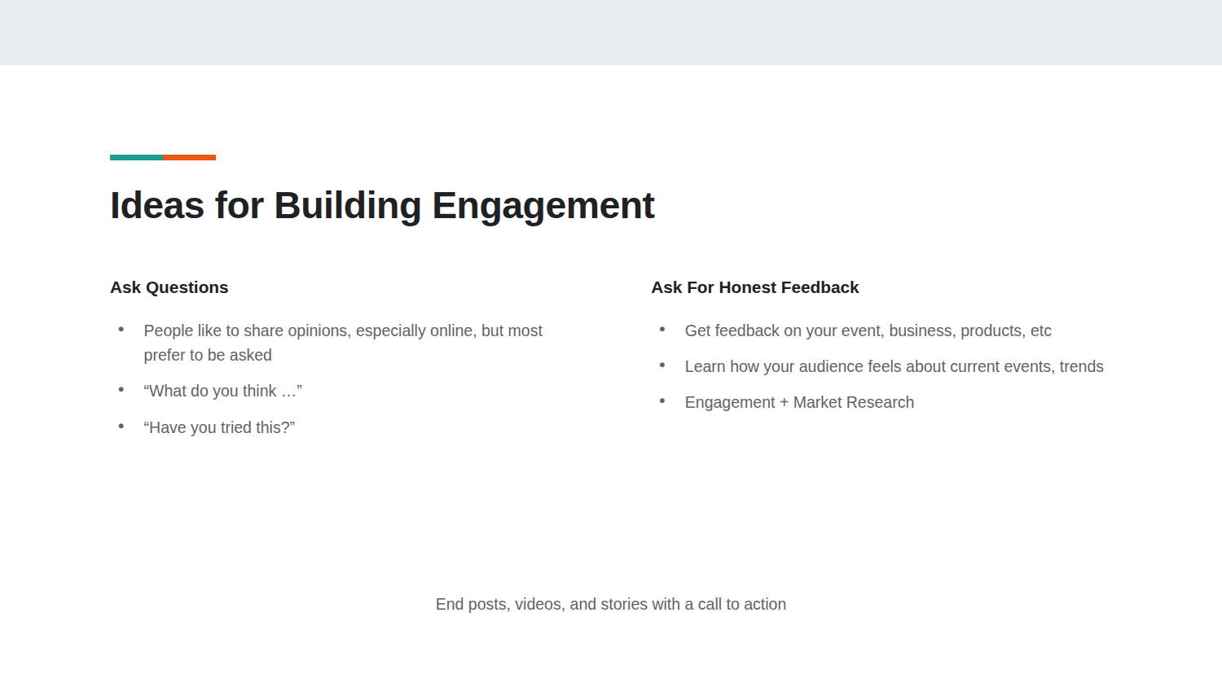Ideas for Building Engagement
Ask Questions
People like to share opinions, especially online, but most prefer to be asked
“What do you think …”
“Have you tried this?”
Ask For Honest Feedback
Get feedback on your event, business, products, etc
Learn how your audience feels about current events, trends
Engagement + Market Research
End posts, videos, and stories with a call to action